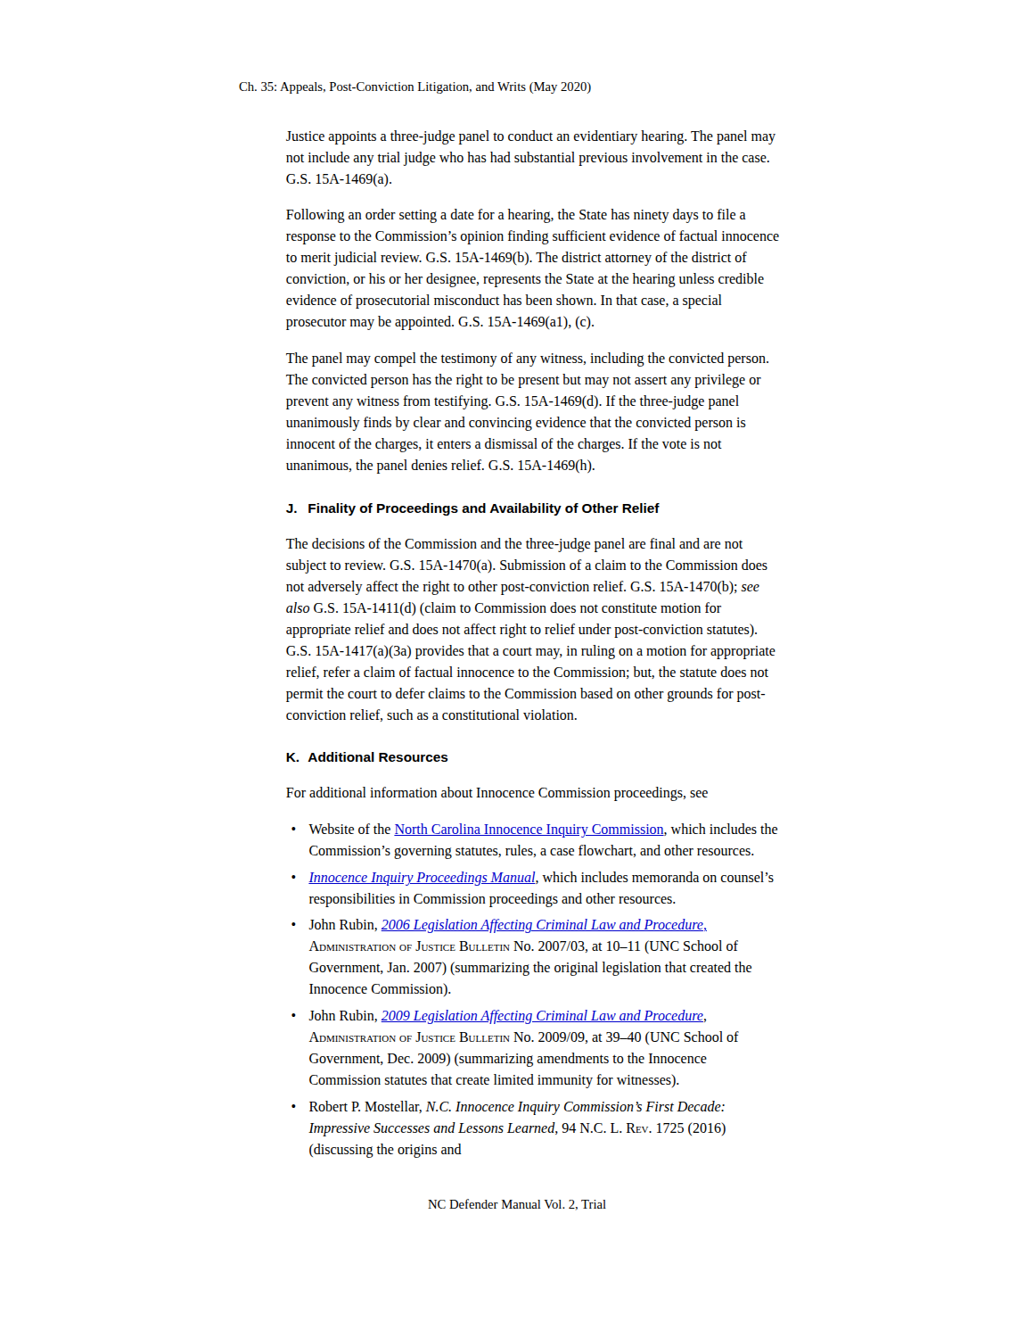Ch. 35: Appeals, Post-Conviction Litigation, and Writs (May 2020)
Justice appoints a three-judge panel to conduct an evidentiary hearing. The panel may not include any trial judge who has had substantial previous involvement in the case. G.S. 15A-1469(a).
Following an order setting a date for a hearing, the State has ninety days to file a response to the Commission’s opinion finding sufficient evidence of factual innocence to merit judicial review. G.S. 15A-1469(b). The district attorney of the district of conviction, or his or her designee, represents the State at the hearing unless credible evidence of prosecutorial misconduct has been shown. In that case, a special prosecutor may be appointed. G.S. 15A-1469(a1), (c).
The panel may compel the testimony of any witness, including the convicted person. The convicted person has the right to be present but may not assert any privilege or prevent any witness from testifying. G.S. 15A-1469(d). If the three-judge panel unanimously finds by clear and convincing evidence that the convicted person is innocent of the charges, it enters a dismissal of the charges. If the vote is not unanimous, the panel denies relief. G.S. 15A-1469(h).
J. Finality of Proceedings and Availability of Other Relief
The decisions of the Commission and the three-judge panel are final and are not subject to review. G.S. 15A-1470(a). Submission of a claim to the Commission does not adversely affect the right to other post-conviction relief. G.S. 15A-1470(b); see also G.S. 15A-1411(d) (claim to Commission does not constitute motion for appropriate relief and does not affect right to relief under post-conviction statutes). G.S. 15A-1417(a)(3a) provides that a court may, in ruling on a motion for appropriate relief, refer a claim of factual innocence to the Commission; but, the statute does not permit the court to defer claims to the Commission based on other grounds for post-conviction relief, such as a constitutional violation.
K. Additional Resources
For additional information about Innocence Commission proceedings, see
Website of the North Carolina Innocence Inquiry Commission, which includes the Commission’s governing statutes, rules, a case flowchart, and other resources.
Innocence Inquiry Proceedings Manual, which includes memoranda on counsel’s responsibilities in Commission proceedings and other resources.
John Rubin, 2006 Legislation Affecting Criminal Law and Procedure, Administration of Justice Bulletin No. 2007/03, at 10–11 (UNC School of Government, Jan. 2007) (summarizing the original legislation that created the Innocence Commission).
John Rubin, 2009 Legislation Affecting Criminal Law and Procedure, Administration of Justice Bulletin No. 2009/09, at 39–40 (UNC School of Government, Dec. 2009) (summarizing amendments to the Innocence Commission statutes that create limited immunity for witnesses).
Robert P. Mostellar, N.C. Innocence Inquiry Commission’s First Decade: Impressive Successes and Lessons Learned, 94 N.C. L. Rev. 1725 (2016) (discussing the origins and
NC Defender Manual Vol. 2, Trial